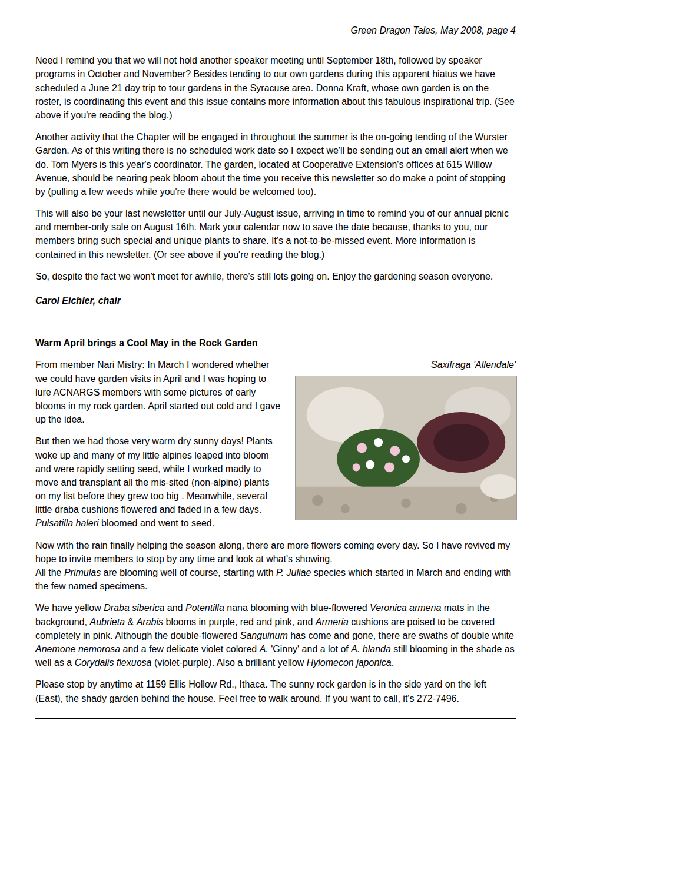Green Dragon Tales, May 2008, page 4
Need I remind you that we will not hold another speaker meeting until September 18th, followed by speaker programs in October and November? Besides tending to our own gardens during this apparent hiatus we have scheduled a June 21 day trip to tour gardens in the Syracuse area. Donna Kraft, whose own garden is on the roster, is coordinating this event and this issue contains more information about this fabulous inspirational trip. (See above if you're reading the blog.)
Another activity that the Chapter will be engaged in throughout the summer is the on-going tending of the Wurster Garden. As of this writing there is no scheduled work date so I expect we'll be sending out an email alert when we do. Tom Myers is this year's coordinator. The garden, located at Cooperative Extension's offices at 615 Willow Avenue, should be nearing peak bloom about the time you receive this newsletter so do make a point of stopping by (pulling a few weeds while you're there would be welcomed too).
This will also be your last newsletter until our July-August issue, arriving in time to remind you of our annual picnic and member-only sale on August 16th. Mark your calendar now to save the date because, thanks to you, our members bring such special and unique plants to share. It's a not-to-be-missed event. More information is contained in this newsletter. (Or see above if you're reading the blog.)
So, despite the fact we won't meet for awhile, there's still lots going on. Enjoy the gardening season everyone.
Carol Eichler, chair
Warm April brings a Cool May in the Rock Garden
Saxifraga 'Allendale'
From member Nari Mistry: In March I wondered whether we could have garden visits in April and I was hoping to lure ACNARGS members with some pictures of early blooms in my rock garden. April started out cold and I gave up the idea.
But then we had those very warm dry sunny days! Plants woke up and many of my little alpines leaped into bloom and were rapidly setting seed, while I worked madly to move and transplant all the mis-sited (non-alpine) plants on my list before they grew too big . Meanwhile, several little draba cushions flowered and faded in a few days. Pulsatilla haleri bloomed and went to seed.
Now with the rain finally helping the season along, there are more flowers coming every day. So I have revived my hope to invite members to stop by any time and look at what's showing.
All the Primulas are blooming well of course, starting with P. Juliae species which started in March and ending with the few named specimens.
We have yellow Draba siberica and Potentilla nana blooming with blue-flowered Veronica armena mats in the background, Aubrieta & Arabis blooms in purple, red and pink, and Armeria cushions are poised to be covered completely in pink. Although the double-flowered Sanguinum has come and gone, there are swaths of double white Anemone nemorosa and a few delicate violet colored A. 'Ginny' and a lot of A. blanda still blooming in the shade as well as a Corydalis flexuosa (violet-purple). Also a brilliant yellow Hylomecon japonica.
Please stop by anytime at 1159 Ellis Hollow Rd., Ithaca. The sunny rock garden is in the side yard on the left (East), the shady garden behind the house. Feel free to walk around. If you want to call, it's 272-7496.